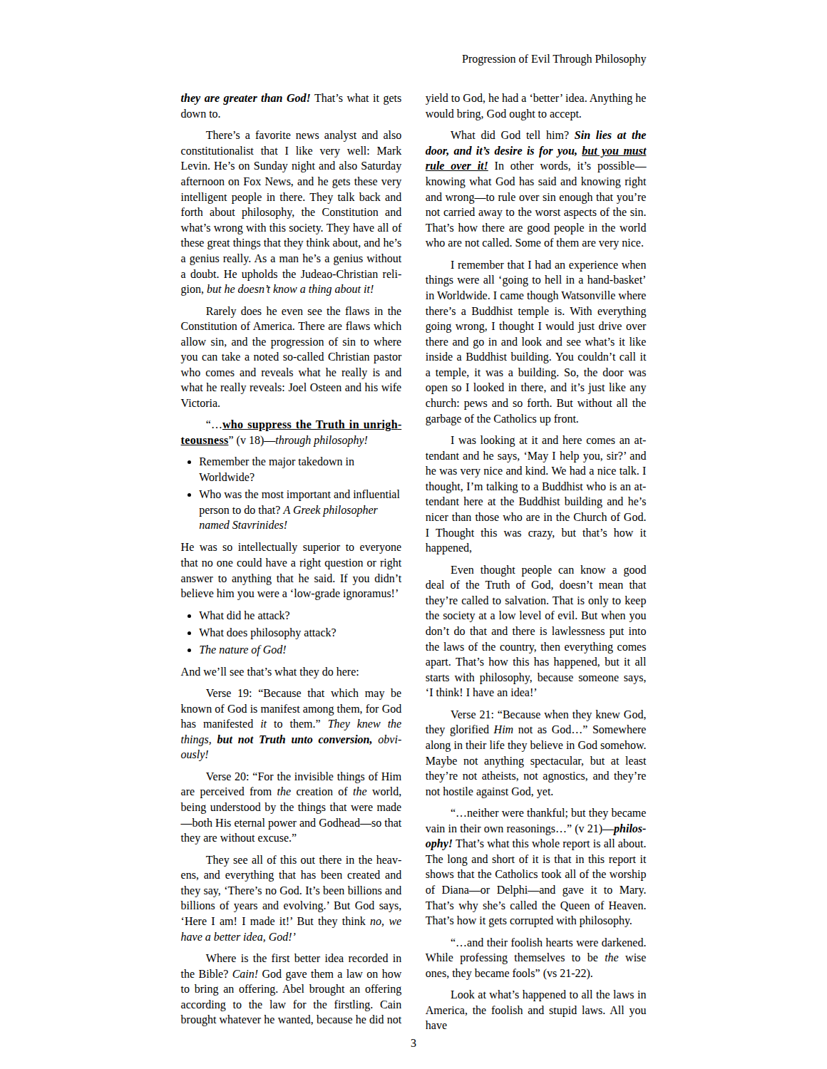Progression of Evil Through Philosophy
they are greater than God! That’s what it gets down to.
There’s a favorite news analyst and also constitutionalist that I like very well: Mark Levin. He’s on Sunday night and also Saturday afternoon on Fox News, and he gets these very intelligent people in there. They talk back and forth about philosophy, the Constitution and what’s wrong with this society. They have all of these great things that they think about, and he’s a genius really. As a man he’s a genius without a doubt. He upholds the Judeao-Christian religion, but he doesn’t know a thing about it!
Rarely does he even see the flaws in the Constitution of America. There are flaws which allow sin, and the progression of sin to where you can take a noted so-called Christian pastor who comes and reveals what he really is and what he really reveals: Joel Osteen and his wife Victoria.
“…who suppress the Truth in unrighteousness” (v 18)—through philosophy!
Remember the major takedown in Worldwide?
Who was the most important and influential person to do that? A Greek philosopher named Stavrinides!
He was so intellectually superior to everyone that no one could have a right question or right answer to anything that he said. If you didn’t believe him you were a ‘low-grade ignoramus!’
What did he attack?
What does philosophy attack?
The nature of God!
And we’ll see that’s what they do here:
Verse 19: “Because that which may be known of God is manifest among them, for God has manifested it to them.” They knew the things, but not Truth unto conversion, obviously!
Verse 20: “For the invisible things of Him are perceived from the creation of the world, being understood by the things that were made—both His eternal power and Godhead—so that they are without excuse.”
They see all of this out there in the heavens, and everything that has been created and they say, ‘There’s no God. It’s been billions and billions of years and evolving.’ But God says, ‘Here I am! I made it!’ But they think no, we have a better idea, God!’
Where is the first better idea recorded in the Bible? Cain! God gave them a law on how to bring an offering. Abel brought an offering according to the law for the firstling. Cain brought whatever he wanted, because he did not yield to God, he had a ‘better’ idea. Anything he would bring, God ought to accept.
What did God tell him? Sin lies at the door, and it’s desire is for you, but you must rule over it! In other words, it’s possible—knowing what God has said and knowing right and wrong—to rule over sin enough that you’re not carried away to the worst aspects of the sin. That’s how there are good people in the world who are not called. Some of them are very nice.
I remember that I had an experience when things were all ‘going to hell in a hand-basket’ in Worldwide. I came though Watsonville where there’s a Buddhist temple is. With everything going wrong, I thought I would just drive over there and go in and look and see what’s it like inside a Buddhist building. You couldn’t call it a temple, it was a building. So, the door was open so I looked in there, and it’s just like any church: pews and so forth. But without all the garbage of the Catholics up front.
I was looking at it and here comes an attendant and he says, ‘May I help you, sir?’ and he was very nice and kind. We had a nice talk. I thought, I’m talking to a Buddhist who is an attendant here at the Buddhist building and he’s nicer than those who are in the Church of God. I Thought this was crazy, but that’s how it happened,
Even thought people can know a good deal of the Truth of God, doesn’t mean that they’re called to salvation. That is only to keep the society at a low level of evil. But when you don’t do that and there is lawlessness put into the laws of the country, then everything comes apart. That’s how this has happened, but it all starts with philosophy, because someone says, ‘I think! I have an idea!’
Verse 21: “Because when they knew God, they glorified Him not as God…” Somewhere along in their life they believe in God somehow. Maybe not anything spectacular, but at least they’re not atheists, not agnostics, and they’re not hostile against God, yet.
“…neither were thankful; but they became vain in their own reasonings…” (v 21)—philosophy! That’s what this whole report is all about. The long and short of it is that in this report it shows that the Catholics took all of the worship of Diana—or Delphi—and gave it to Mary. That’s why she’s called the Queen of Heaven. That’s how it gets corrupted with philosophy.
“…and their foolish hearts were darkened. While professing themselves to be the wise ones, they became fools” (vs 21-22).
Look at what’s happened to all the laws in America, the foolish and stupid laws. All you have
3